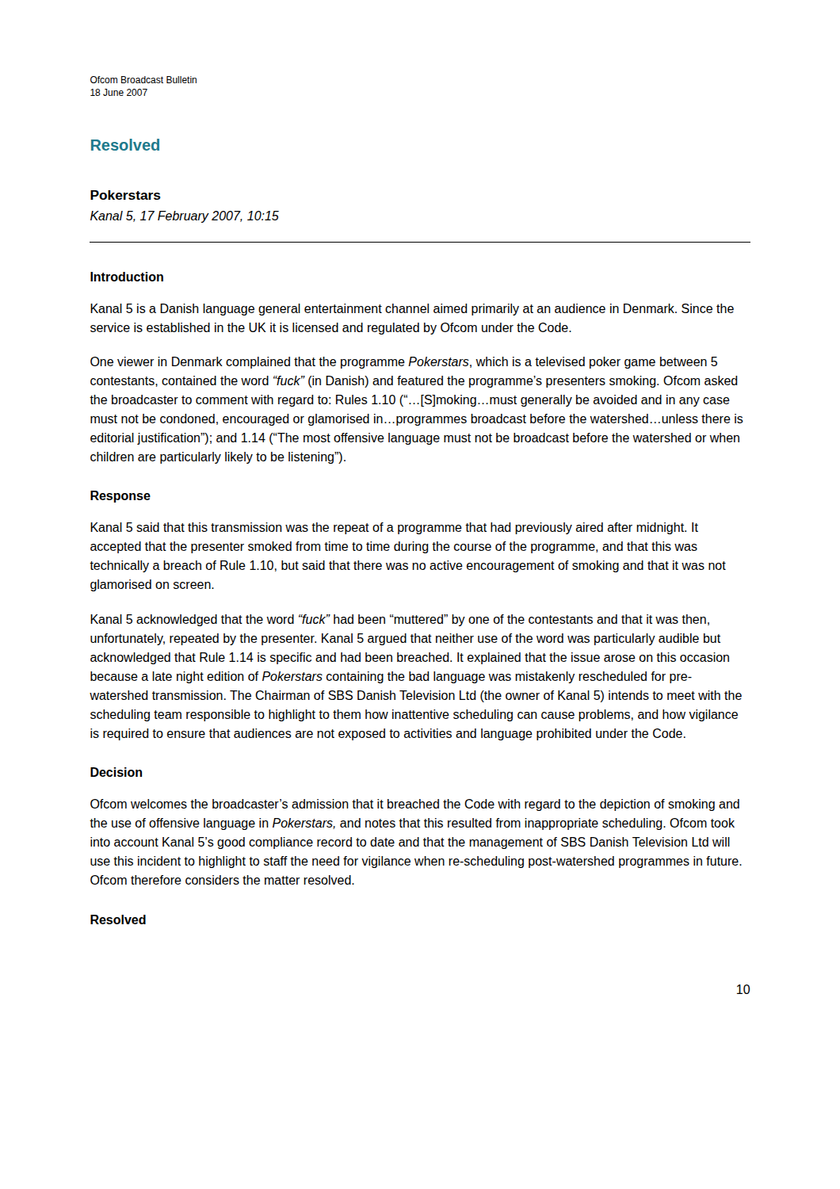Ofcom Broadcast Bulletin
18 June 2007
Resolved
Pokerstars
Kanal 5, 17 February 2007, 10:15
Introduction
Kanal 5 is a Danish language general entertainment channel aimed primarily at an audience in Denmark. Since the service is established in the UK it is licensed and regulated by Ofcom under the Code.
One viewer in Denmark complained that the programme Pokerstars, which is a televised poker game between 5 contestants, contained the word “fuck” (in Danish) and featured the programme’s presenters smoking. Ofcom asked the broadcaster to comment with regard to: Rules 1.10 (“…[S]moking…must generally be avoided and in any case must not be condoned, encouraged or glamorised in…programmes broadcast before the watershed…unless there is editorial justification”); and 1.14 (“The most offensive language must not be broadcast before the watershed or when children are particularly likely to be listening”).
Response
Kanal 5 said that this transmission was the repeat of a programme that had previously aired after midnight. It accepted that the presenter smoked from time to time during the course of the programme, and that this was technically a breach of Rule 1.10, but said that there was no active encouragement of smoking and that it was not glamorised on screen.
Kanal 5 acknowledged that the word “fuck” had been “muttered” by one of the contestants and that it was then, unfortunately, repeated by the presenter. Kanal 5 argued that neither use of the word was particularly audible but acknowledged that Rule 1.14 is specific and had been breached. It explained that the issue arose on this occasion because a late night edition of Pokerstars containing the bad language was mistakenly rescheduled for pre-watershed transmission. The Chairman of SBS Danish Television Ltd (the owner of Kanal 5) intends to meet with the scheduling team responsible to highlight to them how inattentive scheduling can cause problems, and how vigilance is required to ensure that audiences are not exposed to activities and language prohibited under the Code.
Decision
Ofcom welcomes the broadcaster’s admission that it breached the Code with regard to the depiction of smoking and the use of offensive language in Pokerstars, and notes that this resulted from inappropriate scheduling. Ofcom took into account Kanal 5’s good compliance record to date and that the management of SBS Danish Television Ltd will use this incident to highlight to staff the need for vigilance when re-scheduling post-watershed programmes in future. Ofcom therefore considers the matter resolved.
Resolved
10